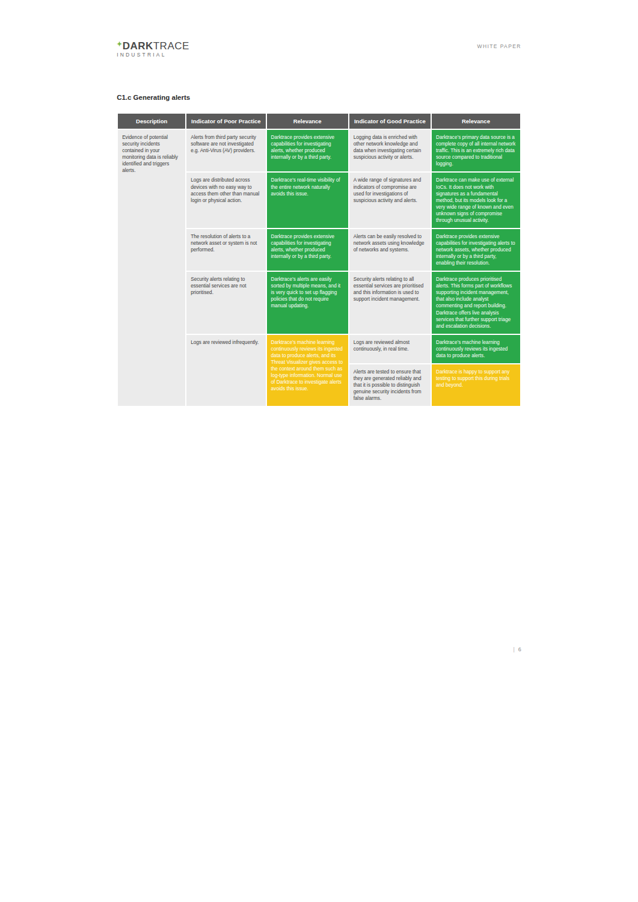✦DARK TRACE INDUSTRIAL
White Paper
C1.c Generating alerts
| Description | Indicator of Poor Practice | Relevance | Indicator of Good Practice | Relevance |
| --- | --- | --- | --- | --- |
| Evidence of potential security incidents contained in your monitoring data is reliably identified and triggers alerts. | Alerts from third party security software are not investigated e.g. Anti-Virus (AV) providers. | Darktrace provides extensive capabilities for investigating alerts, whether produced internally or by a third party. | Logging data is enriched with other network knowledge and data when investigating certain suspicious activity or alerts. | Darktrace’s primary data source is a complete copy of all internal network traffic. This is an extremely rich data source compared to traditional logging. |
| Logs are distributed across devices with no easy way to access them other than manual login or physical action. | Darktrace’s real-time visibility of the entire network naturally avoids this issue. | A wide range of signatures and indicators of compromise are used for investigations of suspicious activity and alerts. | Darktrace can make use of external IoCs. It does not work with signatures as a fundamental method, but its models look for a very wide range of known and even unknown signs of compromise through unusual activity. |
| The resolution of alerts to a network asset or system is not performed. | Darktrace provides extensive capabilities for investigating alerts, whether produced internally or by a third party. | Alerts can be easily resolved to network assets using knowledge of networks and systems. | Darktrace provides extensive capabilities for investigating alerts to network assets, whether produced internally or by a third party, enabling their resolution. |
| Security alerts relating to essential services are not prioritised. | Darktrace’s alerts are easily sorted by multiple means, and it is very quick to set up flagging policies that do not require manual updating. | Security alerts relating to all essential services are prioritised and this information is used to support incident management. | Darktrace produces prioritised alerts. This forms part of workflows supporting incident management, that also include analyst commenting and report building. Darktrace offers live analysis services that further support triage and escalation decisions. |
| Logs are reviewed infrequently. | Darktrace’s machine learning continuously reviews its ingested data to produce alerts, and its Threat Visualizer gives access to the context around them such as log-type information. Normal use of Darktrace to investigate alerts avoids this issue. | Logs are reviewed almost continuously, in real time. | Darktrace’s machine learning continuously reviews its ingested data to produce alerts. |
| Alerts are tested to ensure that they are generated reliably and that it is possible to distinguish genuine security incidents from false alarms. | Darktrace is happy to support any testing to support this during trials and beyond. |
|6